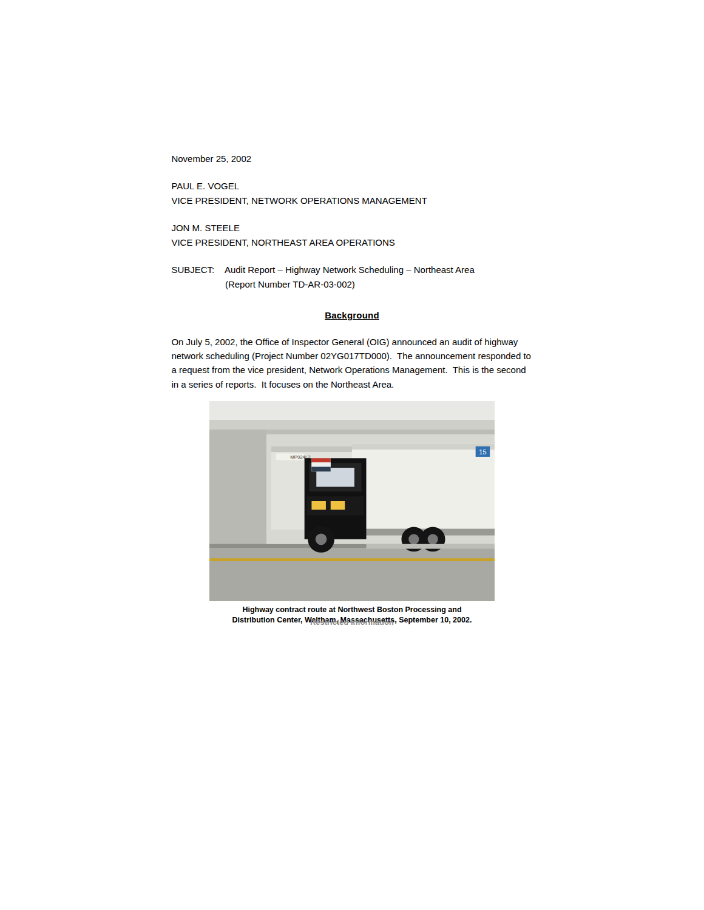November 25, 2002
PAUL E. VOGEL
VICE PRESIDENT, NETWORK OPERATIONS MANAGEMENT
JON M. STEELE
VICE PRESIDENT, NORTHEAST AREA OPERATIONS
SUBJECT: Audit Report – Highway Network Scheduling – Northeast Area
(Report Number TD-AR-03-002)
Background
On July 5, 2002, the Office of Inspector General (OIG) announced an audit of highway network scheduling (Project Number 02YG017TD000). The announcement responded to a request from the vice president, Network Operations Management. This is the second in a series of reports. It focuses on the Northeast Area.
Highway contract route at Northwest Boston Processing and
Distribution Center, Waltham, Massachusetts, September 10, 2002.
Restricted Information